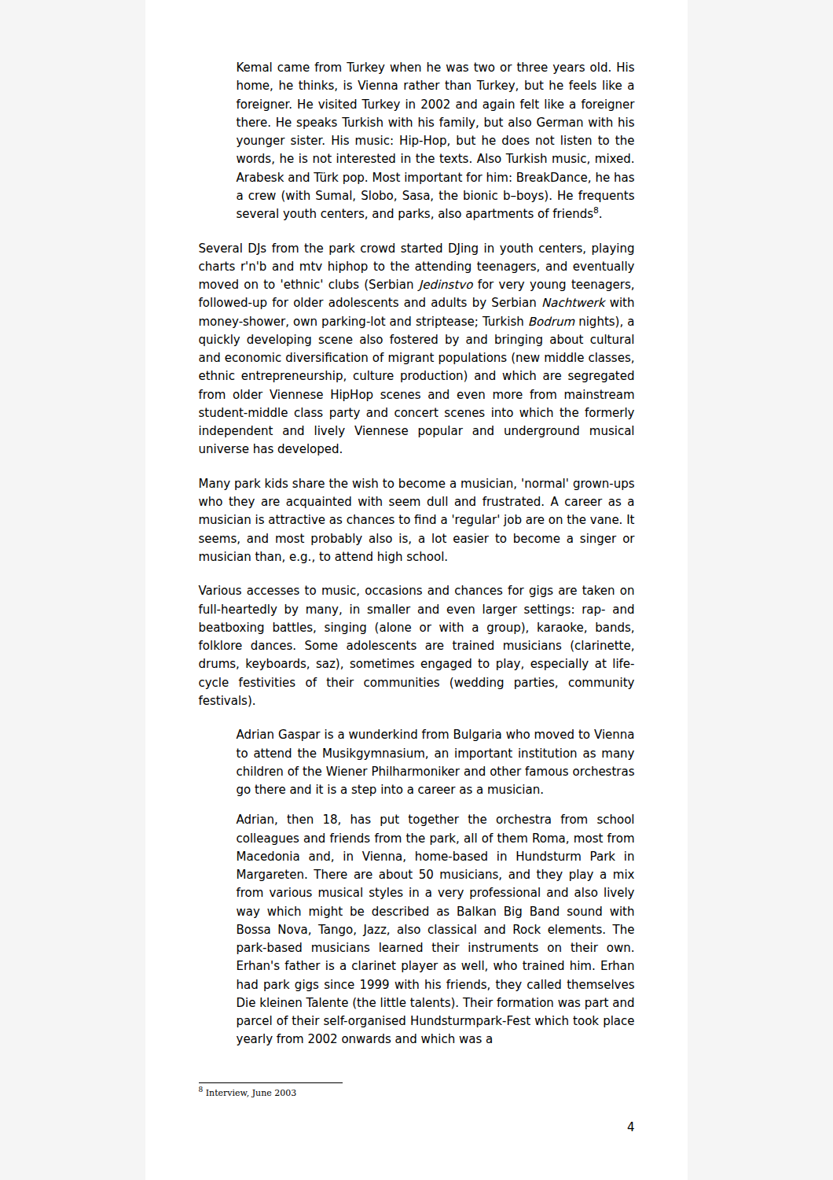Kemal came from Turkey when he was two or three years old. His home, he thinks, is Vienna rather than Turkey, but he feels like a foreigner. He visited Turkey in 2002 and again felt like a foreigner there. He speaks Turkish with his family, but also German with his younger sister. His music: Hip-Hop, but he does not listen to the words, he is not interested in the texts. Also Turkish music, mixed. Arabesk and Türk pop. Most important for him: BreakDance, he has a crew (with Sumal, Slobo, Sasa, the bionic b–boys). He frequents several youth centers, and parks, also apartments of friends8.
Several DJs from the park crowd started DJing in youth centers, playing charts r'n'b and mtv hiphop to the attending teenagers, and eventually moved on to 'ethnic' clubs (Serbian Jedinstvo for very young teenagers, followed-up for older adolescents and adults by Serbian Nachtwerk with money-shower, own parking-lot and striptease; Turkish Bodrum nights), a quickly developing scene also fostered by and bringing about cultural and economic diversification of migrant populations (new middle classes, ethnic entrepreneurship, culture production) and which are segregated from older Viennese HipHop scenes and even more from mainstream student-middle class party and concert scenes into which the formerly independent and lively Viennese popular and underground musical universe has developed.
Many park kids share the wish to become a musician, 'normal' grown-ups who they are acquainted with seem dull and frustrated. A career as a musician is attractive as chances to find a 'regular' job are on the vane. It seems, and most probably also is, a lot easier to become a singer or musician than, e.g., to attend high school.
Various accesses to music, occasions and chances for gigs are taken on full-heartedly by many, in smaller and even larger settings: rap- and beatboxing battles, singing (alone or with a group), karaoke, bands, folklore dances. Some adolescents are trained musicians (clarinette, drums, keyboards, saz), sometimes engaged to play, especially at life-cycle festivities of their communities (wedding parties, community festivals).
Adrian Gaspar is a wunderkind from Bulgaria who moved to Vienna to attend the Musikgymnasium, an important institution as many children of the Wiener Philharmoniker and other famous orchestras go there and it is a step into a career as a musician.
Adrian, then 18, has put together the orchestra from school colleagues and friends from the park, all of them Roma, most from Macedonia and, in Vienna, home-based in Hundsturm Park in Margareten. There are about 50 musicians, and they play a mix from various musical styles in a very professional and also lively way which might be described as Balkan Big Band sound with Bossa Nova, Tango, Jazz, also classical and Rock elements. The park-based musicians learned their instruments on their own. Erhan's father is a clarinet player as well, who trained him. Erhan had park gigs since 1999 with his friends, they called themselves Die kleinen Talente (the little talents). Their formation was part and parcel of their self-organised Hundsturmpark-Fest which took place yearly from 2002 onwards and which was a
8 Interview, June 2003
4